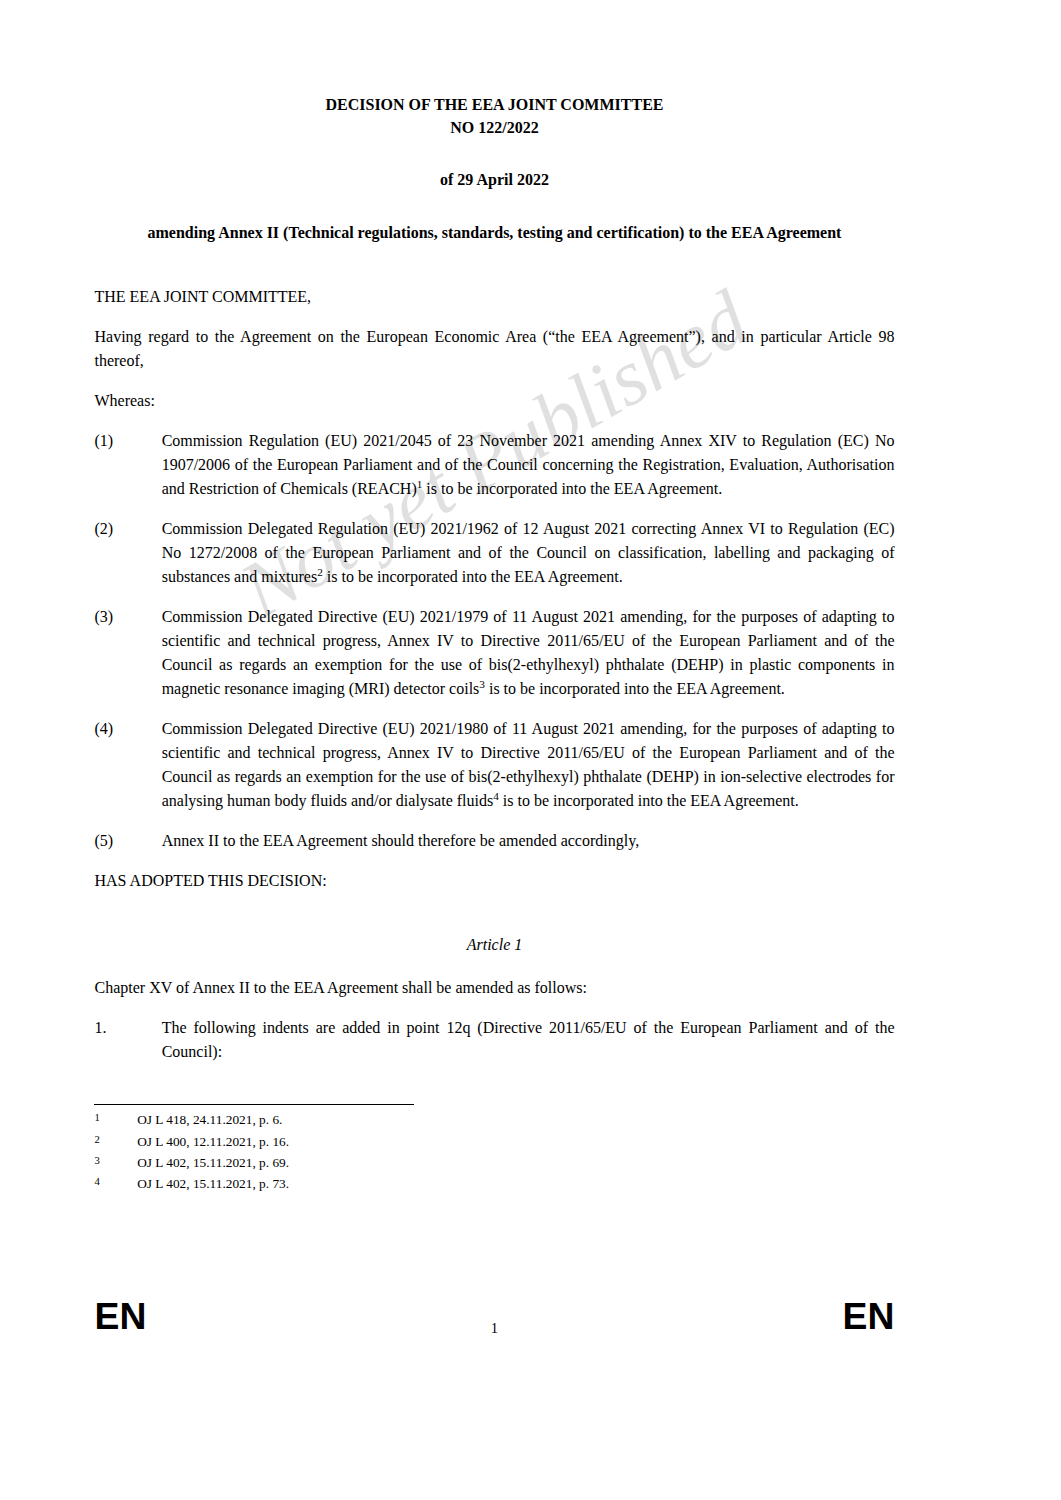Not yet Published
Decision of the EEA Joint Committee
No 122/2022
of 29 April 2022
amending Annex II (Technical regulations, standards, testing and certification) to the EEA Agreement
THE EEA JOINT COMMITTEE,
Having regard to the Agreement on the European Economic Area (“the EEA Agreement”), and in particular Article 98 thereof,
Whereas:
Commission Regulation (EU) 2021/2045 of 23 November 2021 amending Annex XIV to Regulation (EC) No 1907/2006 of the European Parliament and of the Council concerning the Registration, Evaluation, Authorisation and Restriction of Chemicals (REACH)1 is to be incorporated into the EEA Agreement.
Commission Delegated Regulation (EU) 2021/1962 of 12 August 2021 correcting Annex VI to Regulation (EC) No 1272/2008 of the European Parliament and of the Council on classification, labelling and packaging of substances and mixtures2 is to be incorporated into the EEA Agreement.
Commission Delegated Directive (EU) 2021/1979 of 11 August 2021 amending, for the purposes of adapting to scientific and technical progress, Annex IV to Directive 2011/65/EU of the European Parliament and of the Council as regards an exemption for the use of bis(2-ethylhexyl) phthalate (DEHP) in plastic components in magnetic resonance imaging (MRI) detector coils3 is to be incorporated into the EEA Agreement.
Commission Delegated Directive (EU) 2021/1980 of 11 August 2021 amending, for the purposes of adapting to scientific and technical progress, Annex IV to Directive 2011/65/EU of the European Parliament and of the Council as regards an exemption for the use of bis(2-ethylhexyl) phthalate (DEHP) in ion-selective electrodes for analysing human body fluids and/or dialysate fluids4 is to be incorporated into the EEA Agreement.
Annex II to the EEA Agreement should therefore be amended accordingly,
HAS ADOPTED THIS DECISION:
Article 1
Chapter XV of Annex II to the EEA Agreement shall be amended as follows:
The following indents are added in point 12q (Directive 2011/65/EU of the European Parliament and of the Council):
| 1 | OJ L 418, 24.11.2021, p. 6. |
| 2 | OJ L 400, 12.11.2021, p. 16. |
| 3 | OJ L 402, 15.11.2021, p. 69. |
| 4 | OJ L 402, 15.11.2021, p. 73. |
EN 1 EN